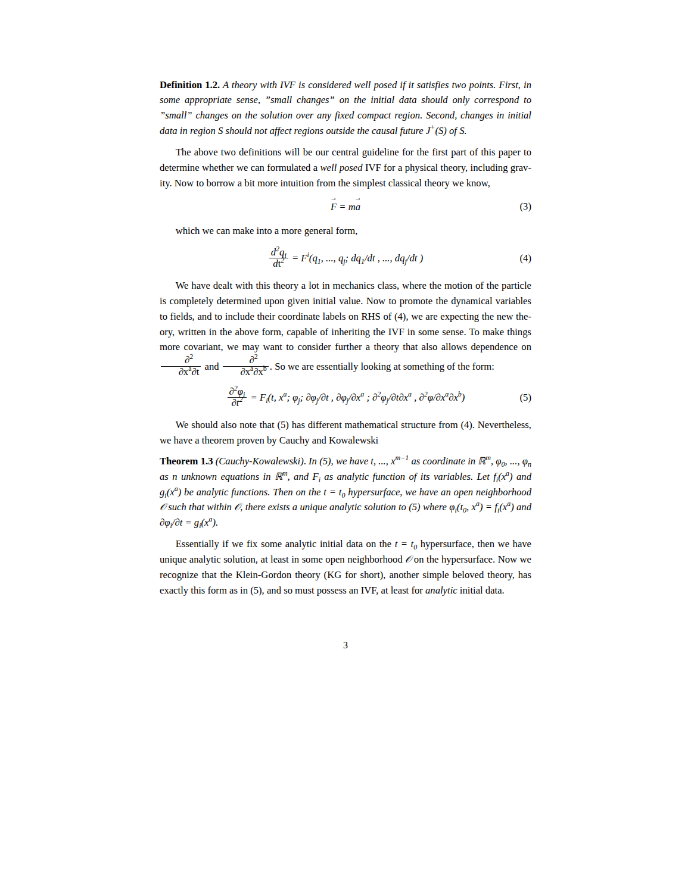Definition 1.2. A theory with IVF is considered well posed if it satisfies two points. First, in some appropriate sense, ”small changes” on the initial data should only correspond to ”small” changes on the solution over any fixed compact region. Second, changes in initial data in region S should not affect regions outside the causal future J+(S) of S.
The above two definitions will be our central guideline for the first part of this paper to determine whether we can formulated a well posed IVF for a physical theory, including gravity. Now to borrow a bit more intuition from the simplest classical theory we know,
F = ma (3)
which we can make into a more general form,
d2qi dt2 = Fi(q1, ..., qj; dq1/dt , ..., dqj/dt ) (4)
We have dealt with this theory a lot in mechanics class, where the motion of the particle is completely determined upon given initial value. Now to promote the dynamical variables to fields, and to include their coordinate labels on RHS of (4), we are expecting the new theory, written in the above form, capable of inheriting the IVF in some sense. To make things more covariant, we may want to consider further a theory that also allows dependence on ∂2∂xa∂t and ∂2∂xa∂xb. So we are essentially looking at something of the form:
∂2φi∂t2 = Fi(t, xa; φj; ∂φj/∂t , ∂φj/∂xa ; ∂2φj/∂t∂xa , ∂2φ/∂xa∂xb) (5)
We should also note that (5) has different mathematical structure from (4). Nevertheless, we have a theorem proven by Cauchy and Kowalewski
Theorem 1.3 (Cauchy-Kowalewski). In (5), we have t, ..., xm−1 as coordinate in ℝm, φ0, ..., φn as n unknown equations in ℝm, and Fi as analytic function of its variables. Let fi(xa) and gi(xa) be analytic functions. Then on the t = t0 hypersurface, we have an open neighborhood 𝒪 such that within 𝒪, there exists a unique analytic solution to (5) where φi(t0, xa) = fi(xa) and ∂φi/∂t = gi(xa).
Essentially if we fix some analytic initial data on the t = t0 hypersurface, then we have unique analytic solution, at least in some open neighborhood 𝒪 on the hypersurface. Now we recognize that the Klein-Gordon theory (KG for short), another simple beloved theory, has exactly this form as in (5), and so must possess an IVF, at least for analytic initial data.
3